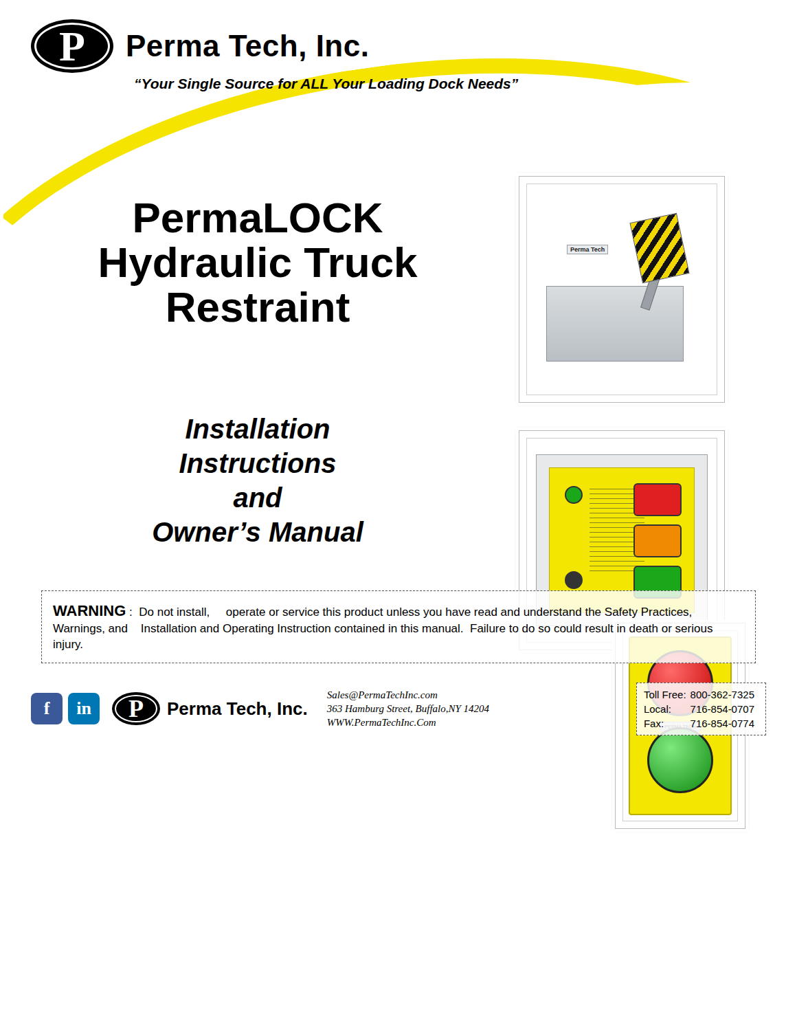Perma Tech, Inc.
“Your Single Source for ALL Your Loading Dock Needs”
Perma Tech
PERMA TECH
PermaLOCK
Hydraulic Truck
Restraint
Installation
Instructions
and
Owner’s Manual
WARNING : Do not install, operate or service this product unless you have read and understand the Safety Practices, Warnings, and Installation and Operating Instruction contained in this manual. Failure to do so could result in death or serious injury.
f in
Perma Tech, Inc.
Sales@PermaTechInc.com
363 Hamburg Street, Buffalo,NY 14204
WWW.PermaTechInc.Com
| Toll Free: | 800-362-7325 |
| Local: | 716-854-0707 |
| Fax: | 716-854-0774 |